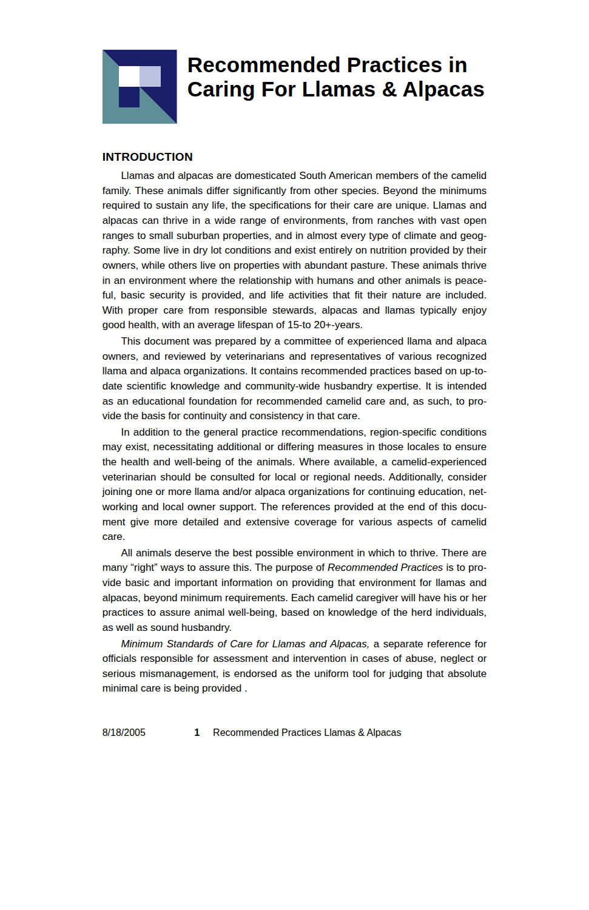Recommended Practices in
Caring For Llamas & Alpacas
INTRODUCTION
Llamas and alpacas are domesticated South American members of the camelid family. These animals differ significantly from other species. Beyond the minimums required to sustain any life, the specifications for their care are unique. Llamas and alpacas can thrive in a wide range of environments, from ranches with vast open ranges to small suburban properties, and in almost every type of climate and geography. Some live in dry lot conditions and exist entirely on nutrition provided by their owners, while others live on properties with abundant pasture. These animals thrive in an environment where the relationship with humans and other animals is peaceful, basic security is provided, and life activities that fit their nature are included. With proper care from responsible stewards, alpacas and llamas typically enjoy good health, with an average lifespan of 15-to 20+-years.
This document was prepared by a committee of experienced llama and alpaca owners, and reviewed by veterinarians and representatives of various recognized llama and alpaca organizations. It contains recommended practices based on up-to-date scientific knowledge and community-wide husbandry expertise. It is intended as an educational foundation for recommended camelid care and, as such, to provide the basis for continuity and consistency in that care.
In addition to the general practice recommendations, region-specific conditions may exist, necessitating additional or differing measures in those locales to ensure the health and well-being of the animals. Where available, a camelid-experienced veterinarian should be consulted for local or regional needs. Additionally, consider joining one or more llama and/or alpaca organizations for continuing education, networking and local owner support. The references provided at the end of this document give more detailed and extensive coverage for various aspects of camelid care.
All animals deserve the best possible environment in which to thrive. There are many “right” ways to assure this. The purpose of Recommended Practices is to provide basic and important information on providing that environment for llamas and alpacas, beyond minimum requirements. Each camelid caregiver will have his or her practices to assure animal well-being, based on knowledge of the herd individuals, as well as sound husbandry.
Minimum Standards of Care for Llamas and Alpacas, a separate reference for officials responsible for assessment and intervention in cases of abuse, neglect or serious mismanagement, is endorsed as the uniform tool for judging that absolute minimal care is being provided .
8/18/2005
1
Recommended Practices Llamas & Alpacas